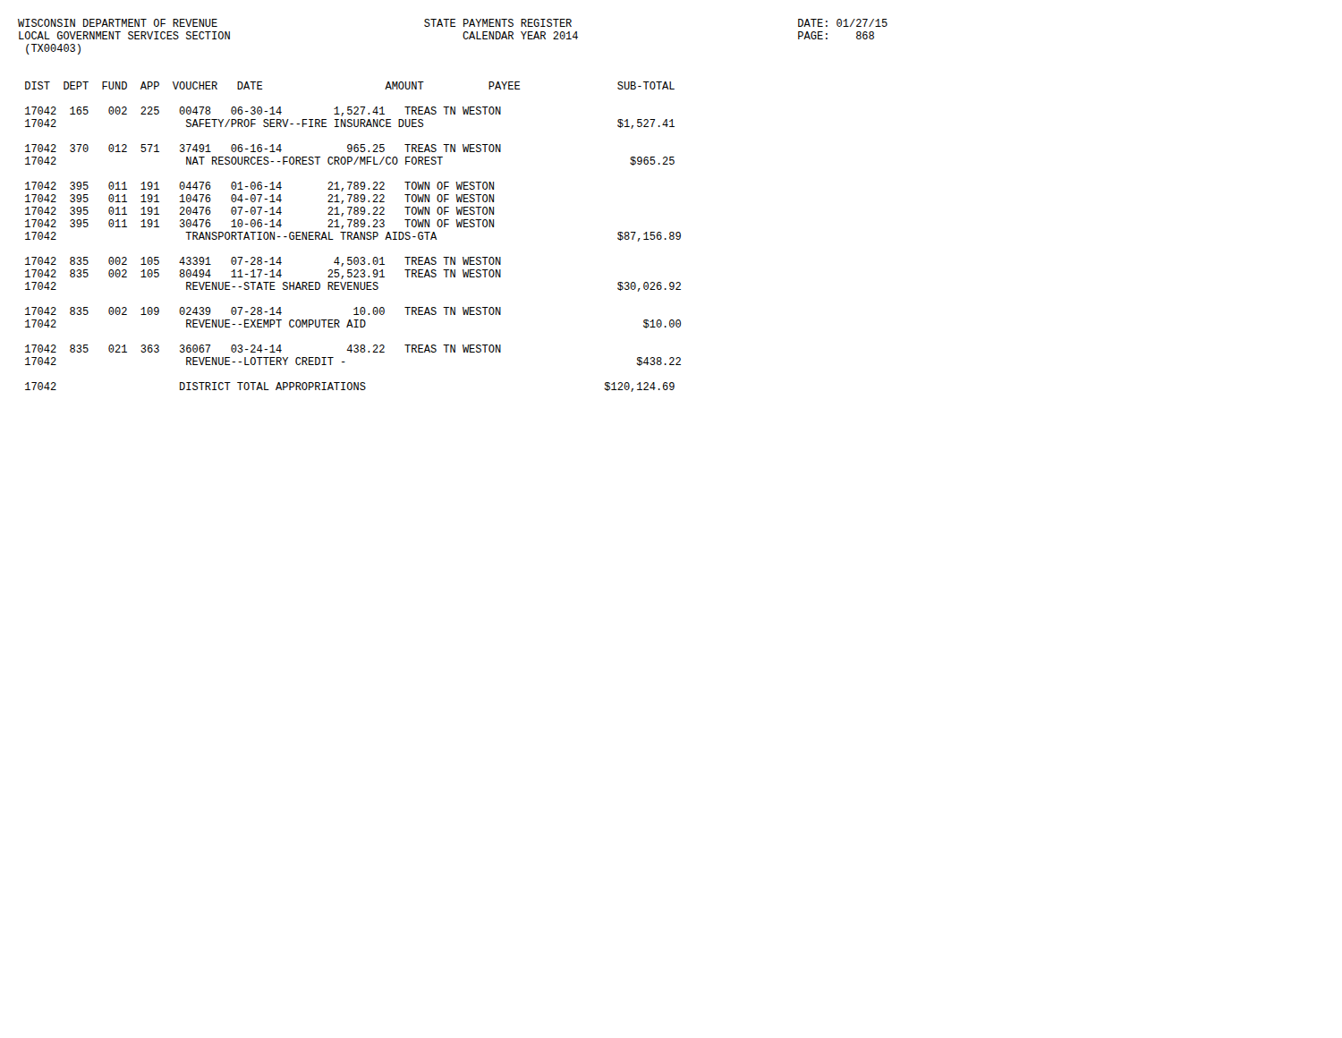WISCONSIN DEPARTMENT OF REVENUE STATE PAYMENTS REGISTER DATE: 01/27/15 LOCAL GOVERNMENT SERVICES SECTION CALENDAR YEAR 2014 PAGE: 868 (TX00403) DIST DEPT FUND APP VOUCHER DATE AMOUNT PAYEE SUB-TOTAL 17042 165 002 225 00478 06-30-14 1,527.41 TREAS TN WESTON 17042 SAFETY/PROF SERV--FIRE INSURANCE DUES $1,527.41 17042 370 012 571 37491 06-16-14 965.25 TREAS TN WESTON 17042 NAT RESOURCES--FOREST CROP/MFL/CO FOREST $965.25 17042 395 011 191 04476 01-06-14 21,789.22 TOWN OF WESTON 17042 395 011 191 10476 04-07-14 21,789.22 TOWN OF WESTON 17042 395 011 191 20476 07-07-14 21,789.22 TOWN OF WESTON 17042 395 011 191 30476 10-06-14 21,789.23 TOWN OF WESTON 17042 TRANSPORTATION--GENERAL TRANSP AIDS-GTA $87,156.89 17042 835 002 105 43391 07-28-14 4,503.01 TREAS TN WESTON 17042 835 002 105 80494 11-17-14 25,523.91 TREAS TN WESTON 17042 REVENUE--STATE SHARED REVENUES $30,026.92 17042 835 002 109 02439 07-28-14 10.00 TREAS TN WESTON 17042 REVENUE--EXEMPT COMPUTER AID $10.00 17042 835 021 363 36067 03-24-14 438.22 TREAS TN WESTON 17042 REVENUE--LOTTERY CREDIT - $438.22 17042 DISTRICT TOTAL APPROPRIATIONS $120,124.69